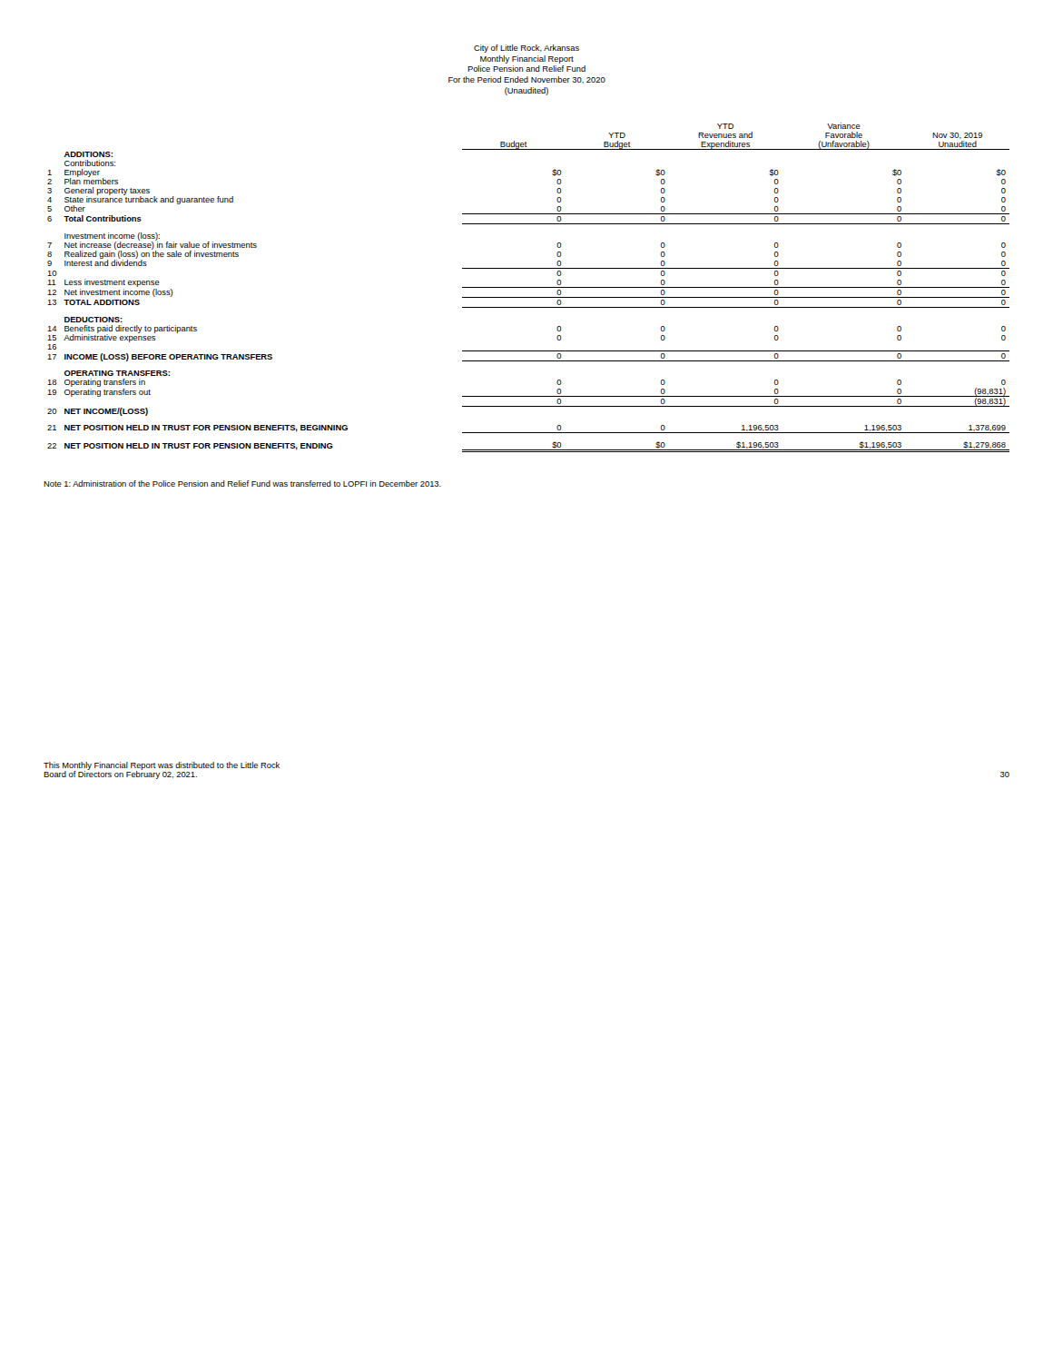City of Little Rock, Arkansas
Monthly Financial Report
Police Pension and Relief Fund
For the Period Ended November 30, 2020
(Unaudited)
| | | | | YTD | Variance | |
| --- | --- | --- | --- | --- | --- | --- |
| | | | YTD | Revenues and | Favorable | Nov 30, 2019 |
| | | Budget | Budget | Expenditures | (Unfavorable) | Unaudited |
| | ADDITIONS: | | | | | |
| | Contributions: | | | | | |
| 1 | Employer | $0 | $0 | $0 | $0 | $0 |
| 2 | Plan members | 0 | 0 | 0 | 0 | 0 |
| 3 | General property taxes | 0 | 0 | 0 | 0 | 0 |
| 4 | State insurance turnback and guarantee fund | 0 | 0 | 0 | 0 | 0 |
| 5 | Other | 0 | 0 | 0 | 0 | 0 |
| 6 | Total Contributions | 0 | 0 | 0 | 0 | 0 |
| | Investment income (loss): | | | | | |
| 7 | Net increase (decrease) in fair value of investments | 0 | 0 | 0 | 0 | 0 |
| 8 | Realized gain (loss) on the sale of investments | 0 | 0 | 0 | 0 | 0 |
| 9 | Interest and dividends | 0 | 0 | 0 | 0 | 0 |
| 10 | | 0 | 0 | 0 | 0 | 0 |
| 11 | Less investment expense | 0 | 0 | 0 | 0 | 0 |
| 12 | Net investment income (loss) | 0 | 0 | 0 | 0 | 0 |
| 13 | TOTAL ADDITIONS | 0 | 0 | 0 | 0 | 0 |
| | DEDUCTIONS: | | | | | |
| 14 | Benefits paid directly to participants | 0 | 0 | 0 | 0 | 0 |
| 15 | Administrative expenses | 0 | 0 | 0 | 0 | 0 |
| 16 | | | | | | |
| 17 | INCOME (LOSS) BEFORE OPERATING TRANSFERS | 0 | 0 | 0 | 0 | 0 |
| | OPERATING TRANSFERS: | | | | | |
| 18 | Operating transfers in | 0 | 0 | 0 | 0 | 0 |
| 19 | Operating transfers out | 0 | 0 | 0 | 0 | (98,831) |
| | | 0 | 0 | 0 | 0 | (98,831) |
| 20 | NET INCOME/(LOSS) | | | | | |
| 21 | NET POSITION HELD IN TRUST FOR PENSION BENEFITS, BEGINNING | 0 | 0 | 1,196,503 | 1,196,503 | 1,378,699 |
| 22 | NET POSITION HELD IN TRUST FOR PENSION BENEFITS, ENDING | $0 | $0 | $1,196,503 | $1,196,503 | $1,279,868 |
Note 1: Administration of the Police Pension and Relief Fund was transferred to LOPFI in December 2013.
This Monthly Financial Report was distributed to the Little Rock
Board of Directors on February 02, 2021. 30